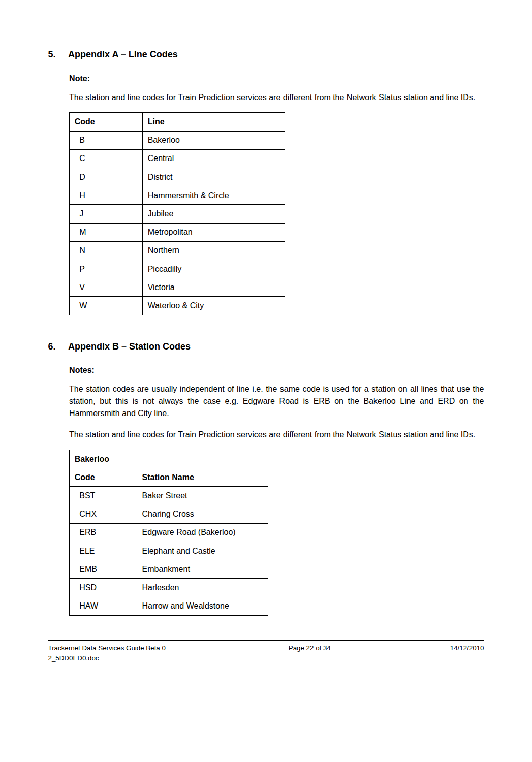5. Appendix A – Line Codes
Note:
The station and line codes for Train Prediction services are different from the Network Status station and line IDs.
| Code | Line |
| --- | --- |
| B | Bakerloo |
| C | Central |
| D | District |
| H | Hammersmith & Circle |
| J | Jubilee |
| M | Metropolitan |
| N | Northern |
| P | Piccadilly |
| V | Victoria |
| W | Waterloo & City |
6. Appendix B – Station Codes
Notes:
The station codes are usually independent of line i.e. the same code is used for a station on all lines that use the station, but this is not always the case e.g. Edgware Road is ERB on the Bakerloo Line and ERD on the Hammersmith and City line.
The station and line codes for Train Prediction services are different from the Network Status station and line IDs.
| Bakerloo |
| --- |
| Code | Station Name |
| BST | Baker Street |
| CHX | Charing Cross |
| ERB | Edgware Road (Bakerloo) |
| ELE | Elephant and Castle |
| EMB | Embankment |
| HSD | Harlesden |
| HAW | Harrow and Wealdstone |
Trackernet Data Services Guide Beta 0
2_5DD0ED0.doc
Page 22 of 34
14/12/2010